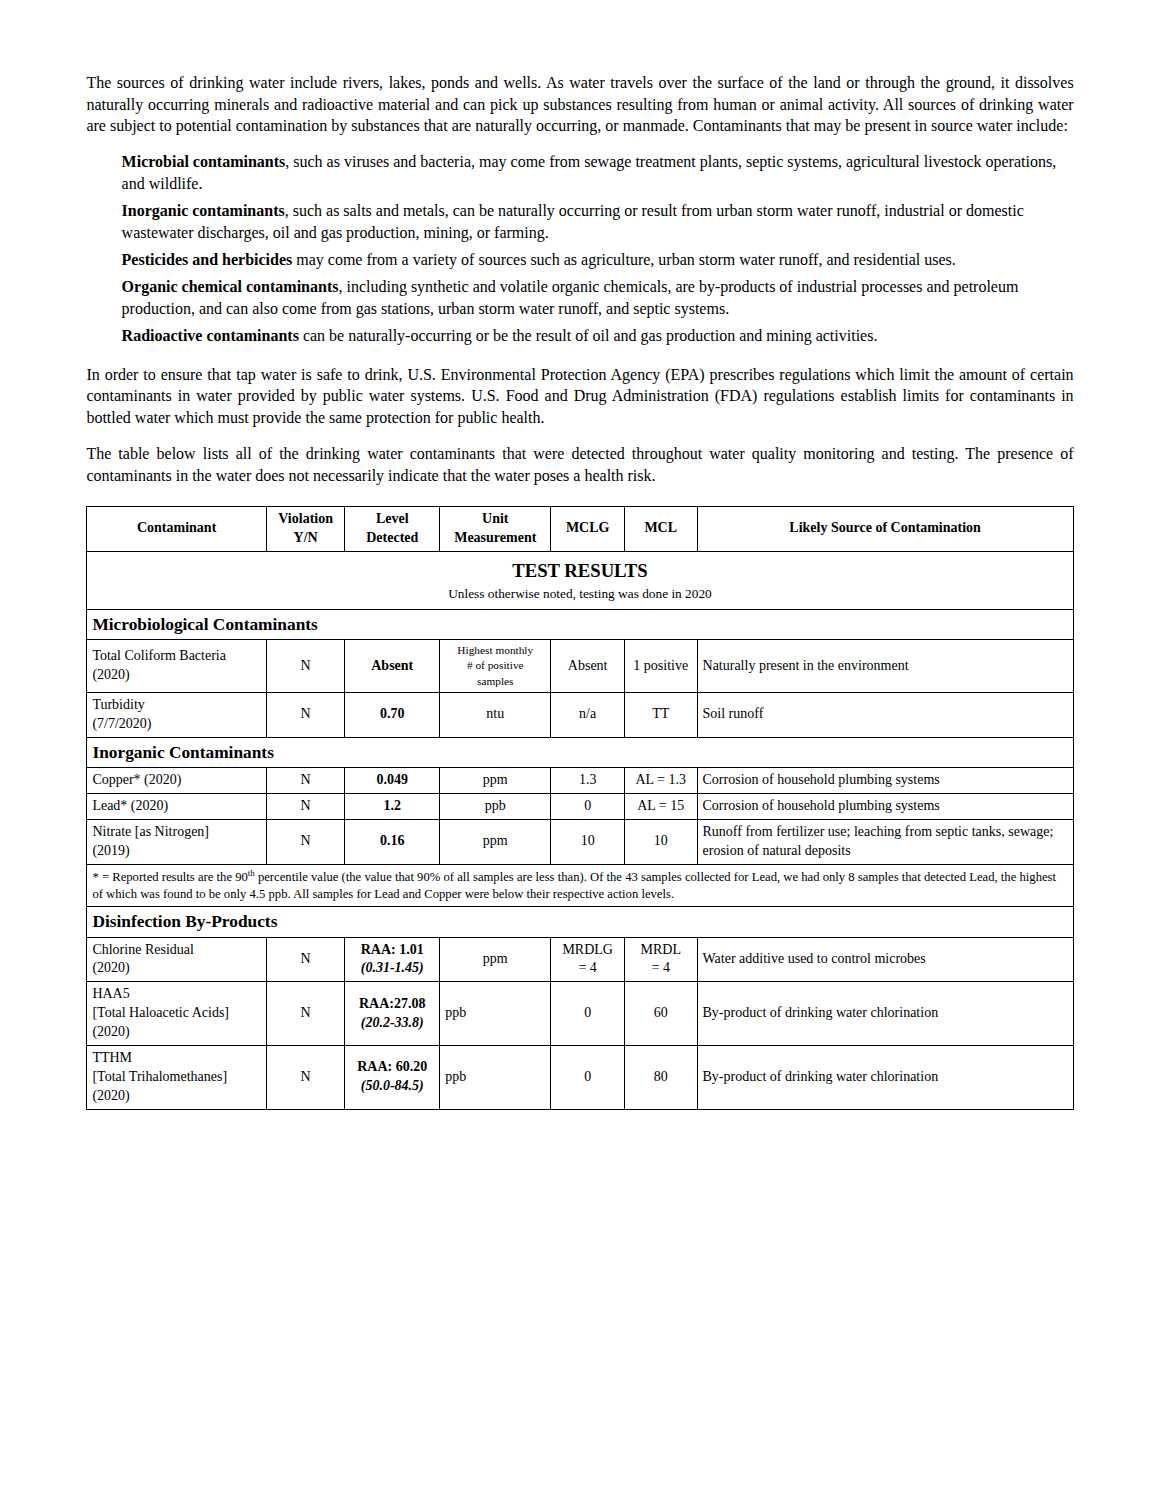The sources of drinking water include rivers, lakes, ponds and wells. As water travels over the surface of the land or through the ground, it dissolves naturally occurring minerals and radioactive material and can pick up substances resulting from human or animal activity. All sources of drinking water are subject to potential contamination by substances that are naturally occurring, or manmade. Contaminants that may be present in source water include:
Microbial contaminants, such as viruses and bacteria, may come from sewage treatment plants, septic systems, agricultural livestock operations, and wildlife.
Inorganic contaminants, such as salts and metals, can be naturally occurring or result from urban storm water runoff, industrial or domestic wastewater discharges, oil and gas production, mining, or farming.
Pesticides and herbicides may come from a variety of sources such as agriculture, urban storm water runoff, and residential uses.
Organic chemical contaminants, including synthetic and volatile organic chemicals, are by-products of industrial processes and petroleum production, and can also come from gas stations, urban storm water runoff, and septic systems.
Radioactive contaminants can be naturally-occurring or be the result of oil and gas production and mining activities.
In order to ensure that tap water is safe to drink, U.S. Environmental Protection Agency (EPA) prescribes regulations which limit the amount of certain contaminants in water provided by public water systems. U.S. Food and Drug Administration (FDA) regulations establish limits for contaminants in bottled water which must provide the same protection for public health.
The table below lists all of the drinking water contaminants that were detected throughout water quality monitoring and testing. The presence of contaminants in the water does not necessarily indicate that the water poses a health risk.
| TEST RESULTS |
| Unless otherwise noted, testing was done in 2020 |
| Contaminant | Violation Y/N | Level Detected | Unit Measurement | MCLG | MCL | Likely Source of Contamination |
| Microbiological Contaminants |
| Total Coliform Bacteria (2020) | N | Absent | Highest monthly # of positive samples | Absent | 1 positive | Naturally present in the environment |
| Turbidity (7/7/2020) | N | 0.70 | ntu | n/a | TT | Soil runoff |
| Inorganic Contaminants |
| Copper* (2020) | N | 0.049 | ppm | 1.3 | AL = 1.3 | Corrosion of household plumbing systems |
| Lead* (2020) | N | 1.2 | ppb | 0 | AL = 15 | Corrosion of household plumbing systems |
| Nitrate [as Nitrogen] (2019) | N | 0.16 | ppm | 10 | 10 | Runoff from fertilizer use; leaching from septic tanks, sewage; erosion of natural deposits |
| * = Reported results are the 90 th percentile value (the value that 90% of all samples are less than). Of the 43 samples collected for Lead, we had only 8 samples that detected Lead, the highest of which was found to be only 4.5 ppb. All samples for Lead and Copper were below their respective action levels. |
| Disinfection By-Products |
| Chlorine Residual (2020) | N | RAA: 1.01 (0.31-1.45) | ppm | MRDLG = 4 | MRDL = 4 | Water additive used to control microbes |
| HAA5 [Total Haloacetic Acids] (2020) | N | RAA:27.08 (20.2-33.8) | ppb | 0 | 60 | By-product of drinking water chlorination |
| TTHM [Total Trihalomethanes] (2020) | N | RAA: 60.20 (50.0-84.5) | ppb | 0 | 80 | By-product of drinking water chlorination |